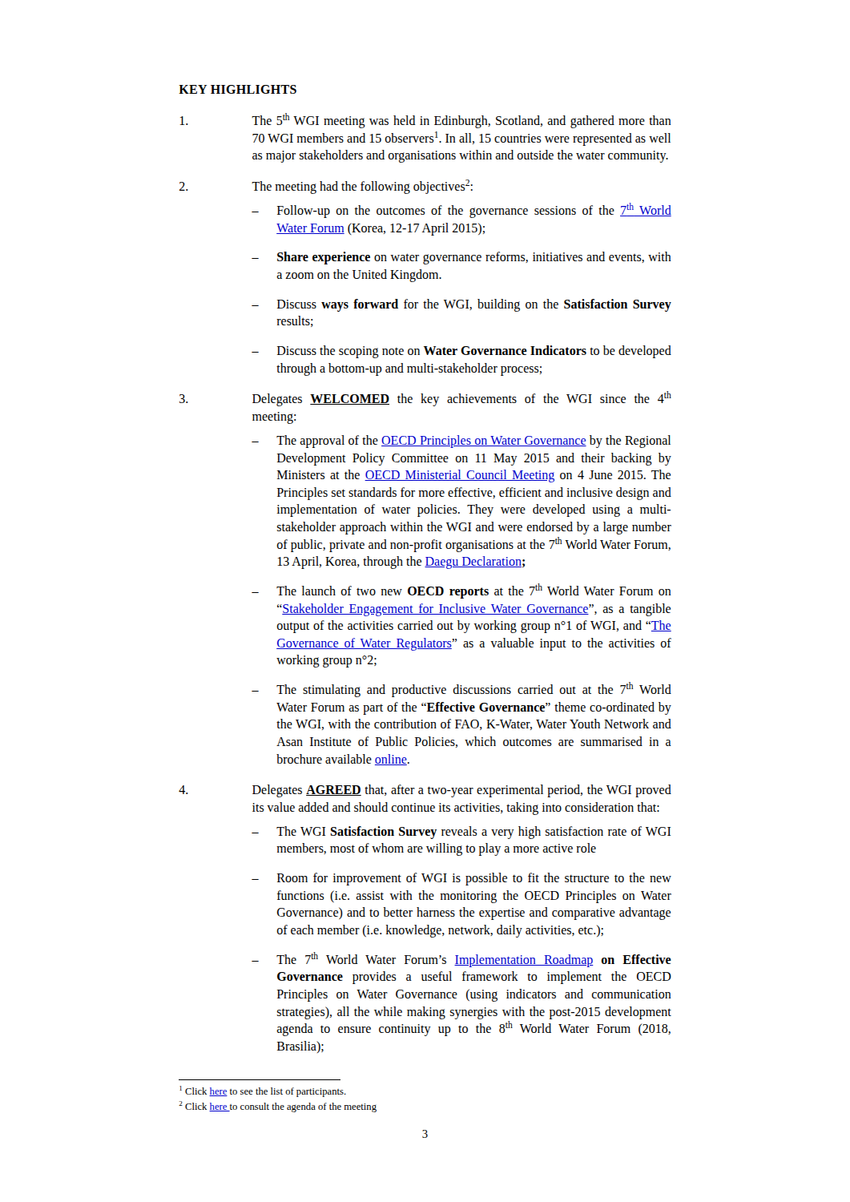KEY HIGHLIGHTS
1.
The 5th WGI meeting was held in Edinburgh, Scotland, and gathered more than 70 WGI members and 15 observers1. In all, 15 countries were represented as well as major stakeholders and organisations within and outside the water community.
2.
The meeting had the following objectives2:
Follow-up on the outcomes of the governance sessions of the 7th World Water Forum (Korea, 12-17 April 2015);
Share experience on water governance reforms, initiatives and events, with a zoom on the United Kingdom.
Discuss ways forward for the WGI, building on the Satisfaction Survey results;
Discuss the scoping note on Water Governance Indicators to be developed through a bottom-up and multi-stakeholder process;
3.
Delegates WELCOMED the key achievements of the WGI since the 4th meeting:
The approval of the OECD Principles on Water Governance by the Regional Development Policy Committee on 11 May 2015 and their backing by Ministers at the OECD Ministerial Council Meeting on 4 June 2015. The Principles set standards for more effective, efficient and inclusive design and implementation of water policies. They were developed using a multi-stakeholder approach within the WGI and were endorsed by a large number of public, private and non-profit organisations at the 7th World Water Forum, 13 April, Korea, through the Daegu Declaration;
The launch of two new OECD reports at the 7th World Water Forum on “Stakeholder Engagement for Inclusive Water Governance”, as a tangible output of the activities carried out by working group n°1 of WGI, and “The Governance of Water Regulators” as a valuable input to the activities of working group n°2;
The stimulating and productive discussions carried out at the 7th World Water Forum as part of the “Effective Governance” theme co-ordinated by the WGI, with the contribution of FAO, K-Water, Water Youth Network and Asan Institute of Public Policies, which outcomes are summarised in a brochure available online.
4.
Delegates AGREED that, after a two-year experimental period, the WGI proved its value added and should continue its activities, taking into consideration that:
The WGI Satisfaction Survey reveals a very high satisfaction rate of WGI members, most of whom are willing to play a more active role
Room for improvement of WGI is possible to fit the structure to the new functions (i.e. assist with the monitoring the OECD Principles on Water Governance) and to better harness the expertise and comparative advantage of each member (i.e. knowledge, network, daily activities, etc.);
The 7th World Water Forum’s Implementation Roadmap on Effective Governance provides a useful framework to implement the OECD Principles on Water Governance (using indicators and communication strategies), all the while making synergies with the post-2015 development agenda to ensure continuity up to the 8th World Water Forum (2018, Brasilia);
1 Click here to see the list of participants.
2 Click here to consult the agenda of the meeting
3